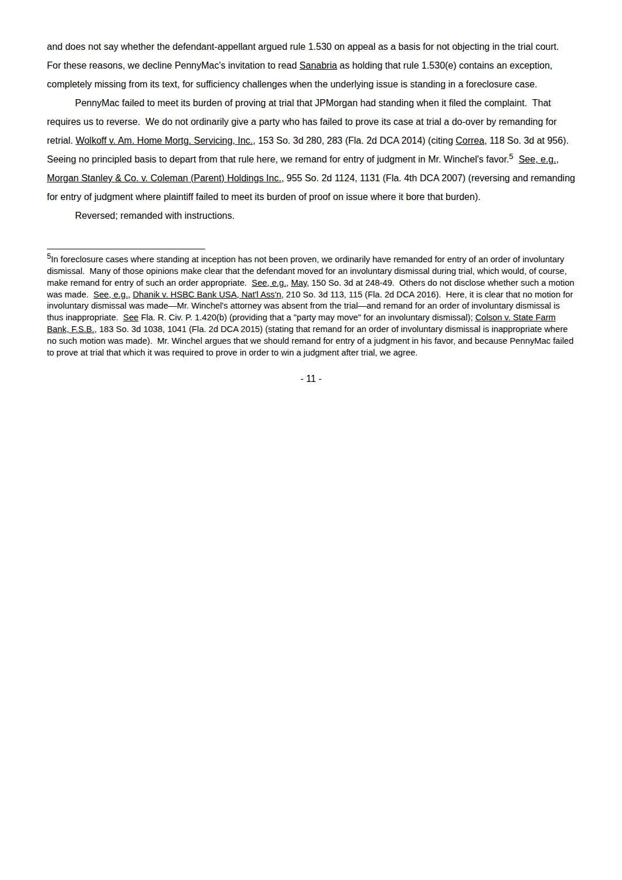and does not say whether the defendant-appellant argued rule 1.530 on appeal as a basis for not objecting in the trial court. For these reasons, we decline PennyMac's invitation to read Sanabria as holding that rule 1.530(e) contains an exception, completely missing from its text, for sufficiency challenges when the underlying issue is standing in a foreclosure case.
PennyMac failed to meet its burden of proving at trial that JPMorgan had standing when it filed the complaint. That requires us to reverse. We do not ordinarily give a party who has failed to prove its case at trial a do-over by remanding for retrial. Wolkoff v. Am. Home Mortg. Servicing, Inc., 153 So. 3d 280, 283 (Fla. 2d DCA 2014) (citing Correa, 118 So. 3d at 956). Seeing no principled basis to depart from that rule here, we remand for entry of judgment in Mr. Winchel's favor.5 See, e.g., Morgan Stanley & Co. v. Coleman (Parent) Holdings Inc., 955 So. 2d 1124, 1131 (Fla. 4th DCA 2007) (reversing and remanding for entry of judgment where plaintiff failed to meet its burden of proof on issue where it bore that burden).
Reversed; remanded with instructions.
5In foreclosure cases where standing at inception has not been proven, we ordinarily have remanded for entry of an order of involuntary dismissal. Many of those opinions make clear that the defendant moved for an involuntary dismissal during trial, which would, of course, make remand for entry of such an order appropriate. See, e.g., May, 150 So. 3d at 248-49. Others do not disclose whether such a motion was made. See, e.g., Dhanik v. HSBC Bank USA, Nat'l Ass'n, 210 So. 3d 113, 115 (Fla. 2d DCA 2016). Here, it is clear that no motion for involuntary dismissal was made—Mr. Winchel's attorney was absent from the trial—and remand for an order of involuntary dismissal is thus inappropriate. See Fla. R. Civ. P. 1.420(b) (providing that a "party may move" for an involuntary dismissal); Colson v. State Farm Bank, F.S.B., 183 So. 3d 1038, 1041 (Fla. 2d DCA 2015) (stating that remand for an order of involuntary dismissal is inappropriate where no such motion was made). Mr. Winchel argues that we should remand for entry of a judgment in his favor, and because PennyMac failed to prove at trial that which it was required to prove in order to win a judgment after trial, we agree.
- 11 -